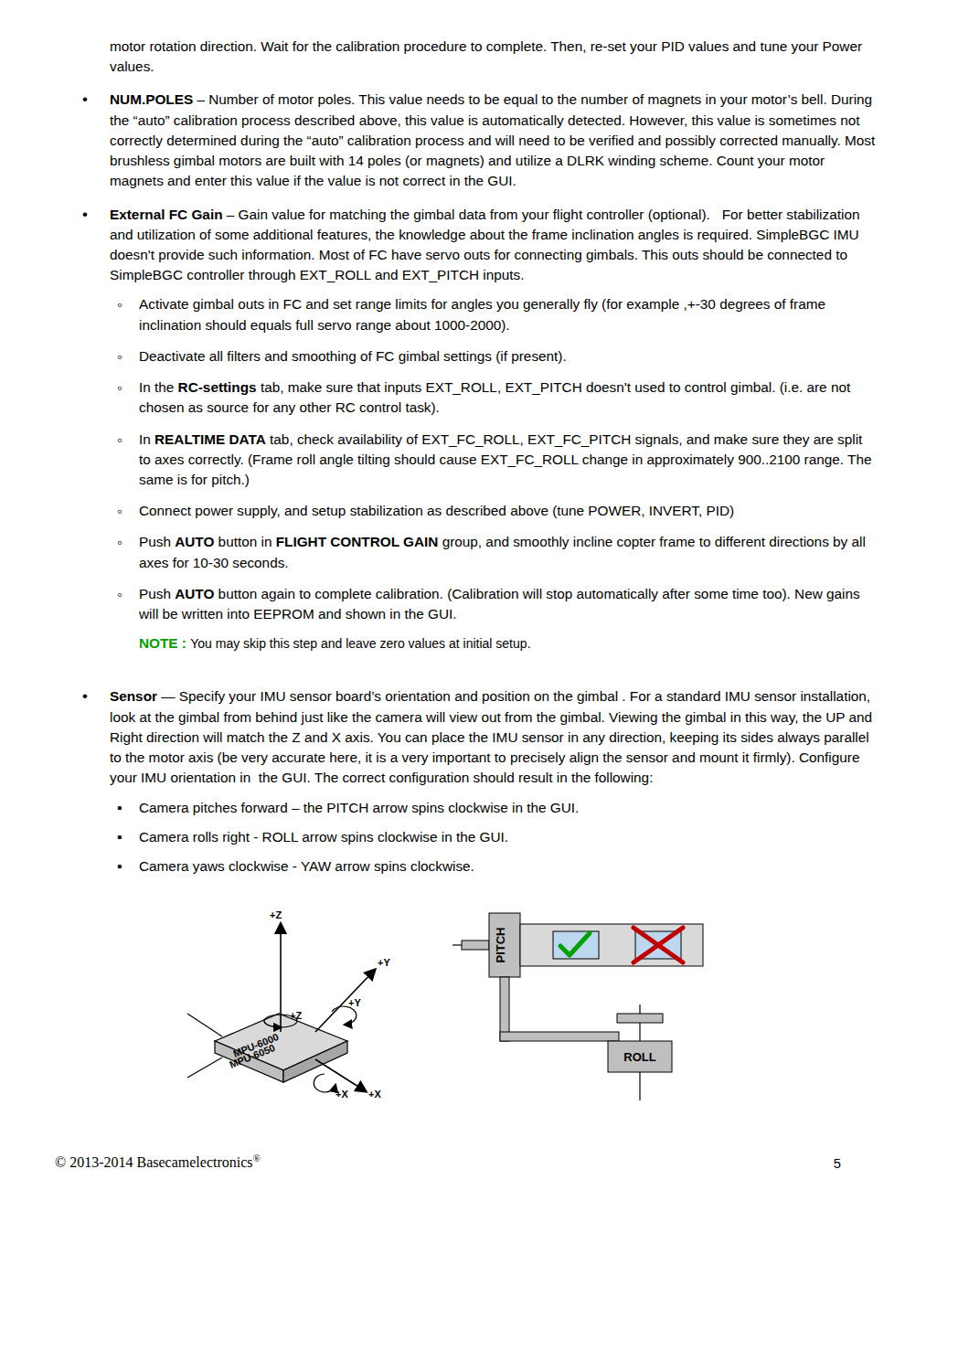motor rotation direction. Wait for the calibration procedure to complete. Then, re-set your PID values and tune your Power values.
NUM.POLES – Number of motor poles. This value needs to be equal to the number of magnets in your motor’s bell. During the “auto” calibration process described above, this value is automatically detected. However, this value is sometimes not correctly determined during the “auto” calibration process and will need to be verified and possibly corrected manually. Most brushless gimbal motors are built with 14 poles (or magnets) and utilize a DLRK winding scheme. Count your motor magnets and enter this value if the value is not correct in the GUI.
External FC Gain – Gain value for matching the gimbal data from your flight controller (optional). For better stabilization and utilization of some additional features, the knowledge about the frame inclination angles is required. SimpleBGC IMU doesn't provide such information. Most of FC have servo outs for connecting gimbals. This outs should be connected to SimpleBGC controller through EXT_ROLL and EXT_PITCH inputs.
Activate gimbal outs in FC and set range limits for angles you generally fly (for example ,+-30 degrees of frame inclination should equals full servo range about 1000-2000).
Deactivate all filters and smoothing of FC gimbal settings (if present).
In the RC-settings tab, make sure that inputs EXT_ROLL, EXT_PITCH doesn't used to control gimbal. (i.e. are not chosen as source for any other RC control task).
In REALTIME DATA tab, check availability of EXT_FC_ROLL, EXT_FC_PITCH signals, and make sure they are split to axes correctly. (Frame roll angle tilting should cause EXT_FC_ROLL change in approximately 900..2100 range. The same is for pitch.)
Connect power supply, and setup stabilization as described above (tune POWER, INVERT, PID)
Push AUTO button in FLIGHT CONTROL GAIN group, and smoothly incline copter frame to different directions by all axes for 10-30 seconds.
Push AUTO button again to complete calibration. (Calibration will stop automatically after some time too). New gains will be written into EEPROM and shown in the GUI.
NOTE : You may skip this step and leave zero values at initial setup.
Sensor — Specify your IMU sensor board’s orientation and position on the gimbal . For a standard IMU sensor installation, look at the gimbal from behind just like the camera will view out from the gimbal. Viewing the gimbal in this way, the UP and Right direction will match the Z and X axis. You can place the IMU sensor in any direction, keeping its sides always parallel to the motor axis (be very accurate here, it is a very important to precisely align the sensor and mount it firmly). Configure your IMU orientation in the GUI. The correct configuration should result in the following:
Camera pitches forward – the PITCH arrow spins clockwise in the GUI.
Camera rolls right - ROLL arrow spins clockwise in the GUI.
Camera yaws clockwise - YAW arrow spins clockwise.
MPU-6000 MPU-6050 +Z +Z +Y +Y +X +X PITCH ROLL
© 2013-2014 Basecamelectronics® 5